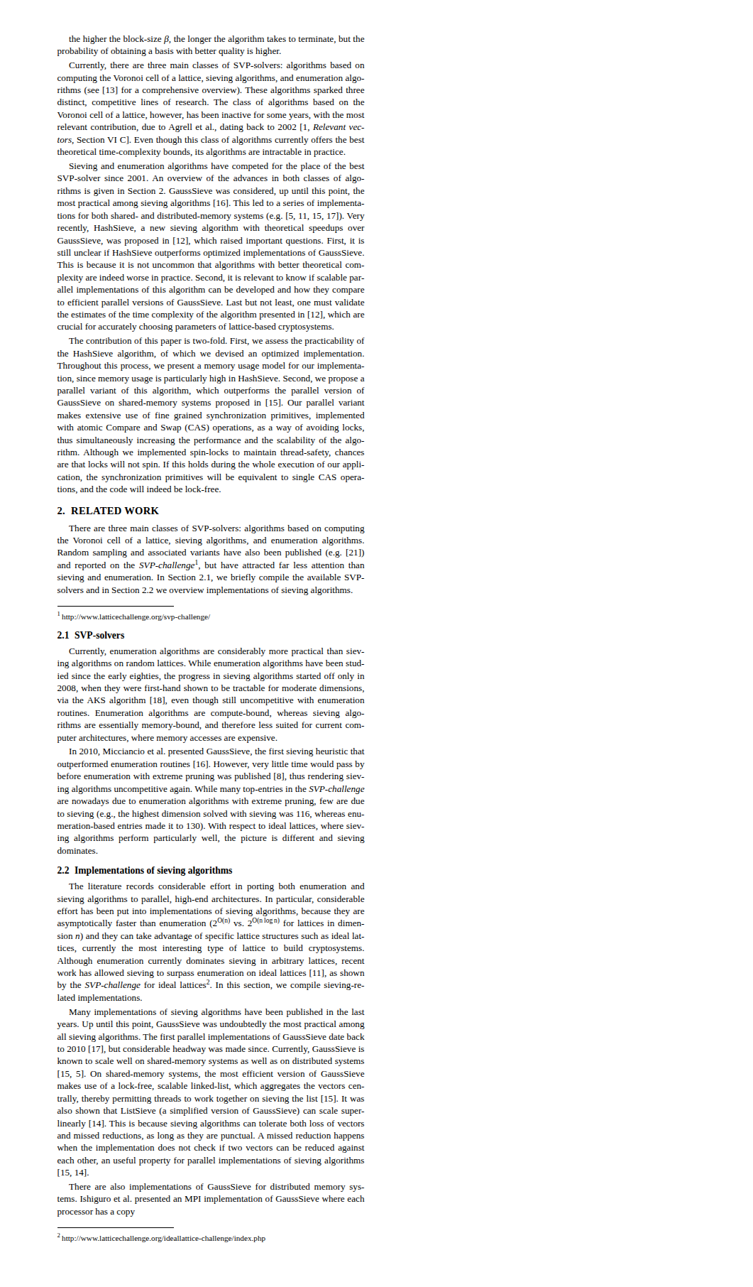the higher the block-size β, the longer the algorithm takes to terminate, but the probability of obtaining a basis with better quality is higher.
Currently, there are three main classes of SVP-solvers: algorithms based on computing the Voronoi cell of a lattice, sieving algorithms, and enumeration algorithms (see [13] for a comprehensive overview). These algorithms sparked three distinct, competitive lines of research. The class of algorithms based on the Voronoi cell of a lattice, however, has been inactive for some years, with the most relevant contribution, due to Agrell et al., dating back to 2002 [1, Relevant vectors, Section VI C]. Even though this class of algorithms currently offers the best theoretical time-complexity bounds, its algorithms are intractable in practice.
Sieving and enumeration algorithms have competed for the place of the best SVP-solver since 2001. An overview of the advances in both classes of algorithms is given in Section 2. GaussSieve was considered, up until this point, the most practical among sieving algorithms [16]. This led to a series of implementations for both shared- and distributed-memory systems (e.g. [5, 11, 15, 17]). Very recently, HashSieve, a new sieving algorithm with theoretical speedups over GaussSieve, was proposed in [12], which raised important questions. First, it is still unclear if HashSieve outperforms optimized implementations of GaussSieve. This is because it is not uncommon that algorithms with better theoretical complexity are indeed worse in practice. Second, it is relevant to know if scalable parallel implementations of this algorithm can be developed and how they compare to efficient parallel versions of GaussSieve. Last but not least, one must validate the estimates of the time complexity of the algorithm presented in [12], which are crucial for accurately choosing parameters of lattice-based cryptosystems.
The contribution of this paper is two-fold. First, we assess the practicability of the HashSieve algorithm, of which we devised an optimized implementation. Throughout this process, we present a memory usage model for our implementation, since memory usage is particularly high in HashSieve. Second, we propose a parallel variant of this algorithm, which outperforms the parallel version of GaussSieve on shared-memory systems proposed in [15]. Our parallel variant makes extensive use of fine grained synchronization primitives, implemented with atomic Compare and Swap (CAS) operations, as a way of avoiding locks, thus simultaneously increasing the performance and the scalability of the algorithm. Although we implemented spin-locks to maintain thread-safety, chances are that locks will not spin. If this holds during the whole execution of our application, the synchronization primitives will be equivalent to single CAS operations, and the code will indeed be lock-free.
2. RELATED WORK
There are three main classes of SVP-solvers: algorithms based on computing the Voronoi cell of a lattice, sieving algorithms, and enumeration algorithms. Random sampling and associated variants have also been published (e.g. [21]) and reported on the SVP-challenge1, but have attracted far less attention than sieving and enumeration. In Section 2.1, we briefly compile the available SVP-solvers and in Section 2.2 we overview implementations of sieving algorithms.
1http://www.latticechallenge.org/svp-challenge/
2.1 SVP-solvers
Currently, enumeration algorithms are considerably more practical than sieving algorithms on random lattices. While enumeration algorithms have been studied since the early eighties, the progress in sieving algorithms started off only in 2008, when they were first-hand shown to be tractable for moderate dimensions, via the AKS algorithm [18], even though still uncompetitive with enumeration routines. Enumeration algorithms are compute-bound, whereas sieving algorithms are essentially memory-bound, and therefore less suited for current computer architectures, where memory accesses are expensive.
In 2010, Micciancio et al. presented GaussSieve, the first sieving heuristic that outperformed enumeration routines [16]. However, very little time would pass by before enumeration with extreme pruning was published [8], thus rendering sieving algorithms uncompetitive again. While many top-entries in the SVP-challenge are nowadays due to enumeration algorithms with extreme pruning, few are due to sieving (e.g., the highest dimension solved with sieving was 116, whereas enumeration-based entries made it to 130). With respect to ideal lattices, where sieving algorithms perform particularly well, the picture is different and sieving dominates.
2.2 Implementations of sieving algorithms
The literature records considerable effort in porting both enumeration and sieving algorithms to parallel, high-end architectures. In particular, considerable effort has been put into implementations of sieving algorithms, because they are asymptotically faster than enumeration (2O(n) vs. 2O(n log n) for lattices in dimension n) and they can take advantage of specific lattice structures such as ideal lattices, currently the most interesting type of lattice to build cryptosystems. Although enumeration currently dominates sieving in arbitrary lattices, recent work has allowed sieving to surpass enumeration on ideal lattices [11], as shown by the SVP-challenge for ideal lattices2. In this section, we compile sieving-related implementations.
Many implementations of sieving algorithms have been published in the last years. Up until this point, GaussSieve was undoubtedly the most practical among all sieving algorithms. The first parallel implementations of GaussSieve date back to 2010 [17], but considerable headway was made since. Currently, GaussSieve is known to scale well on shared-memory systems as well as on distributed systems [15, 5]. On shared-memory systems, the most efficient version of GaussSieve makes use of a lock-free, scalable linked-list, which aggregates the vectors centrally, thereby permitting threads to work together on sieving the list [15]. It was also shown that ListSieve (a simplified version of GaussSieve) can scale super-linearly [14]. This is because sieving algorithms can tolerate both loss of vectors and missed reductions, as long as they are punctual. A missed reduction happens when the implementation does not check if two vectors can be reduced against each other, an useful property for parallel implementations of sieving algorithms [15, 14].
There are also implementations of GaussSieve for distributed memory systems. Ishiguro et al. presented an MPI implementation of GaussSieve where each processor has a copy
2http://www.latticechallenge.org/ideallattice-challenge/index.php